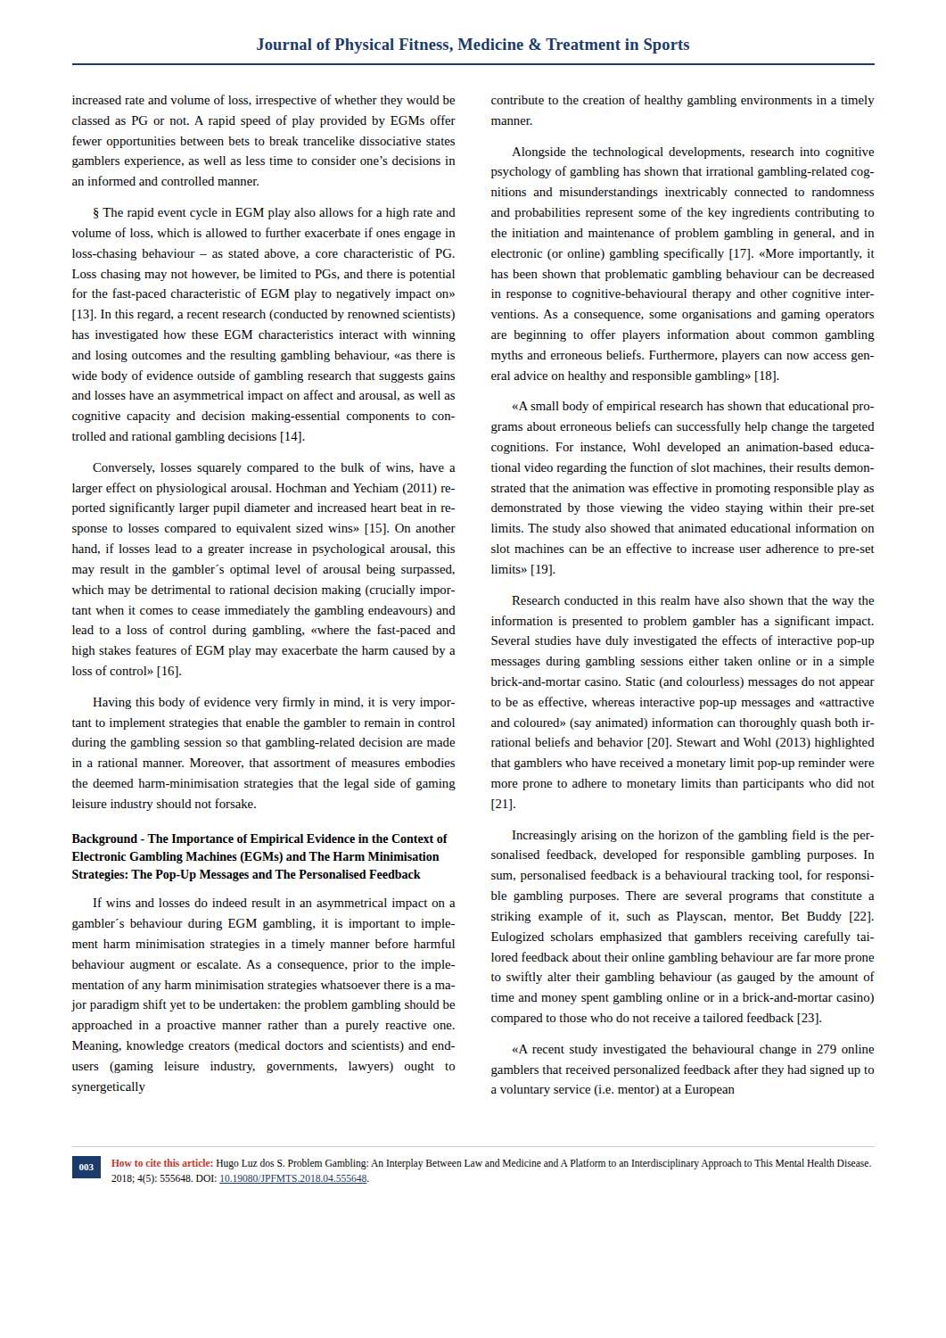Journal of Physical Fitness, Medicine & Treatment in Sports
increased rate and volume of loss, irrespective of whether they would be classed as PG or not. A rapid speed of play provided by EGMs offer fewer opportunities between bets to break trancelike dissociative states gamblers experience, as well as less time to consider one’s decisions in an informed and controlled manner.
§ The rapid event cycle in EGM play also allows for a high rate and volume of loss, which is allowed to further exacerbate if ones engage in loss-chasing behaviour – as stated above, a core characteristic of PG. Loss chasing may not however, be limited to PGs, and there is potential for the fast-paced characteristic of EGM play to negatively impact on» [13]. In this regard, a recent research (conducted by renowned scientists) has investigated how these EGM characteristics interact with winning and losing outcomes and the resulting gambling behaviour, «as there is wide body of evidence outside of gambling research that suggests gains and losses have an asymmetrical impact on affect and arousal, as well as cognitive capacity and decision making-essential components to controlled and rational gambling decisions [14].
Conversely, losses squarely compared to the bulk of wins, have a larger effect on physiological arousal. Hochman and Yechiam (2011) reported significantly larger pupil diameter and increased heart beat in response to losses compared to equivalent sized wins» [15]. On another hand, if losses lead to a greater increase in psychological arousal, this may result in the gambler´s optimal level of arousal being surpassed, which may be detrimental to rational decision making (crucially important when it comes to cease immediately the gambling endeavours) and lead to a loss of control during gambling, «where the fast-paced and high stakes features of EGM play may exacerbate the harm caused by a loss of control» [16].
Having this body of evidence very firmly in mind, it is very important to implement strategies that enable the gambler to remain in control during the gambling session so that gambling-related decision are made in a rational manner. Moreover, that assortment of measures embodies the deemed harm-minimisation strategies that the legal side of gaming leisure industry should not forsake.
Background - The Importance of Empirical Evidence in the Context of Electronic Gambling Machines (EGMs) and The Harm Minimisation Strategies: The Pop-Up Messages and The Personalised Feedback
If wins and losses do indeed result in an asymmetrical impact on a gambler´s behaviour during EGM gambling, it is important to implement harm minimisation strategies in a timely manner before harmful behaviour augment or escalate. As a consequence, prior to the implementation of any harm minimisation strategies whatsoever there is a major paradigm shift yet to be undertaken: the problem gambling should be approached in a proactive manner rather than a purely reactive one. Meaning, knowledge creators (medical doctors and scientists) and end-users (gaming leisure industry, governments, lawyers) ought to synergetically
contribute to the creation of healthy gambling environments in a timely manner.
Alongside the technological developments, research into cognitive psychology of gambling has shown that irrational gambling-related cognitions and misunderstandings inextricably connected to randomness and probabilities represent some of the key ingredients contributing to the initiation and maintenance of problem gambling in general, and in electronic (or online) gambling specifically [17]. «More importantly, it has been shown that problematic gambling behaviour can be decreased in response to cognitive-behavioural therapy and other cognitive interventions. As a consequence, some organisations and gaming operators are beginning to offer players information about common gambling myths and erroneous beliefs. Furthermore, players can now access general advice on healthy and responsible gambling» [18].
«A small body of empirical research has shown that educational programs about erroneous beliefs can successfully help change the targeted cognitions. For instance, Wohl developed an animation-based educational video regarding the function of slot machines, their results demonstrated that the animation was effective in promoting responsible play as demonstrated by those viewing the video staying within their pre-set limits. The study also showed that animated educational information on slot machines can be an effective to increase user adherence to pre-set limits» [19].
Research conducted in this realm have also shown that the way the information is presented to problem gambler has a significant impact. Several studies have duly investigated the effects of interactive pop-up messages during gambling sessions either taken online or in a simple brick-and-mortar casino. Static (and colourless) messages do not appear to be as effective, whereas interactive pop-up messages and «attractive and coloured» (say animated) information can thoroughly quash both irrational beliefs and behavior [20]. Stewart and Wohl (2013) highlighted that gamblers who have received a monetary limit pop-up reminder were more prone to adhere to monetary limits than participants who did not [21].
Increasingly arising on the horizon of the gambling field is the personalised feedback, developed for responsible gambling purposes. In sum, personalised feedback is a behavioural tracking tool, for responsible gambling purposes. There are several programs that constitute a striking example of it, such as Playscan, mentor, Bet Buddy [22]. Eulogized scholars emphasized that gamblers receiving carefully tailored feedback about their online gambling behaviour are far more prone to swiftly alter their gambling behaviour (as gauged by the amount of time and money spent gambling online or in a brick-and-mortar casino) compared to those who do not receive a tailored feedback [23].
«A recent study investigated the behavioural change in 279 online gamblers that received personalized feedback after they had signed up to a voluntary service (i.e. mentor) at a European
003
How to cite this article: Hugo Luz dos S. Problem Gambling: An Interplay Between Law and Medicine and A Platform to an Interdisciplinary Approach to This Mental Health Disease. 2018; 4(5): 555648. DOI: 10.19080/JPFMTS.2018.04.555648.